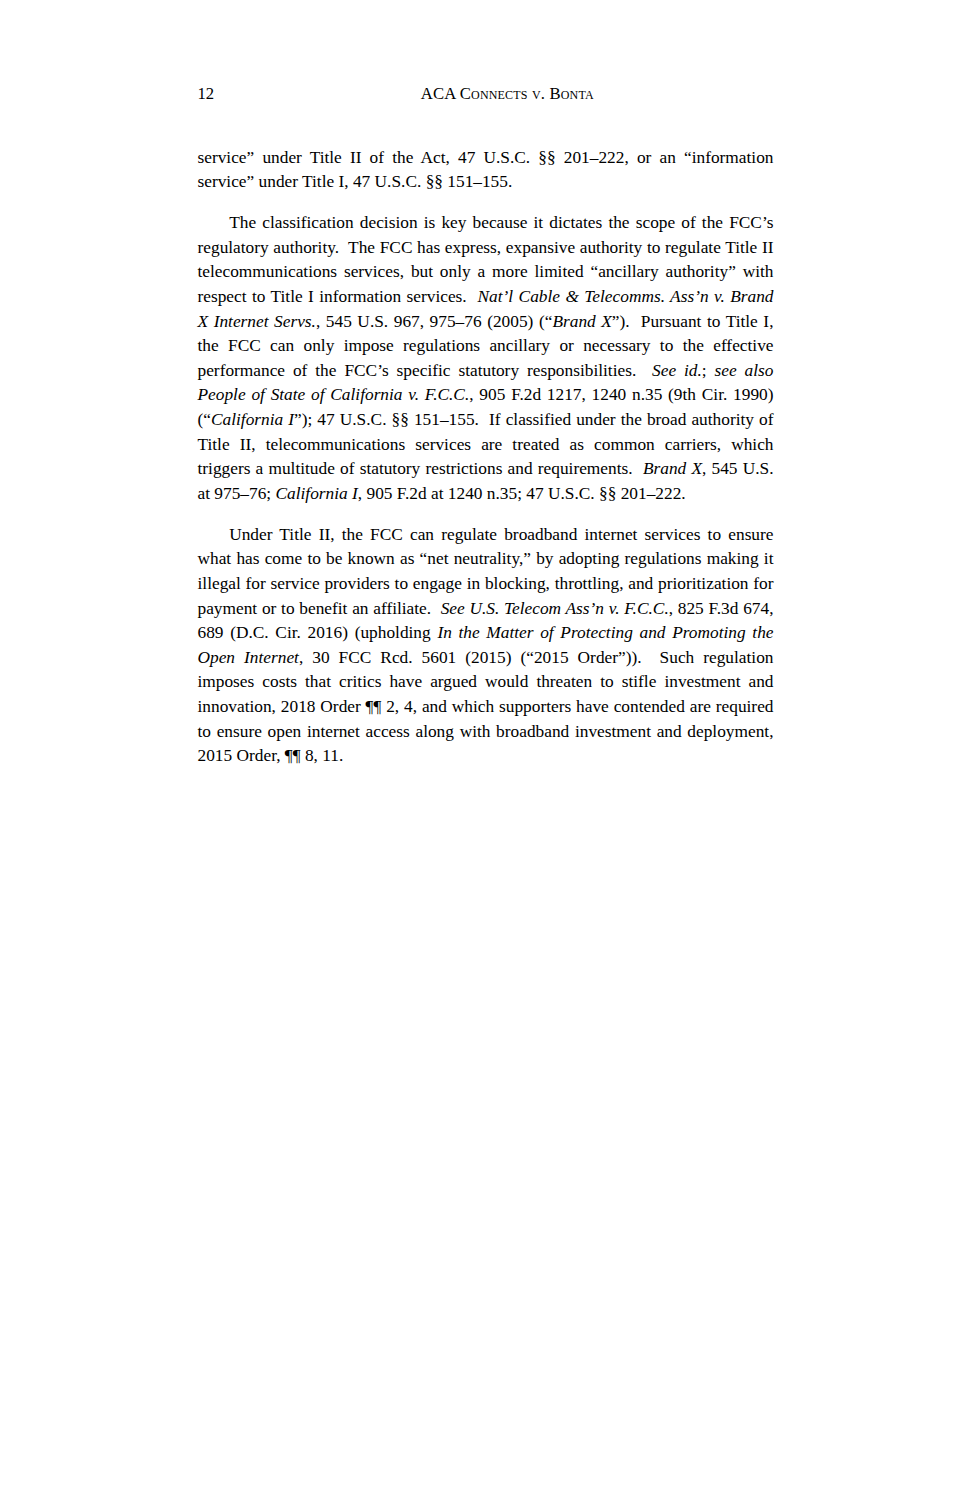12 ACA Connects v. Bonta
service” under Title II of the Act, 47 U.S.C. §§ 201–222, or an “information service” under Title I, 47 U.S.C. §§ 151–155.
The classification decision is key because it dictates the scope of the FCC’s regulatory authority. The FCC has express, expansive authority to regulate Title II telecommunications services, but only a more limited “ancillary authority” with respect to Title I information services. Nat’l Cable & Telecomms. Ass’n v. Brand X Internet Servs., 545 U.S. 967, 975–76 (2005) (“Brand X”). Pursuant to Title I, the FCC can only impose regulations ancillary or necessary to the effective performance of the FCC’s specific statutory responsibilities. See id.; see also People of State of California v. F.C.C., 905 F.2d 1217, 1240 n.35 (9th Cir. 1990) (“California I”); 47 U.S.C. §§ 151–155. If classified under the broad authority of Title II, telecommunications services are treated as common carriers, which triggers a multitude of statutory restrictions and requirements. Brand X, 545 U.S. at 975–76; California I, 905 F.2d at 1240 n.35; 47 U.S.C. §§ 201–222.
Under Title II, the FCC can regulate broadband internet services to ensure what has come to be known as “net neutrality,” by adopting regulations making it illegal for service providers to engage in blocking, throttling, and prioritization for payment or to benefit an affiliate. See U.S. Telecom Ass’n v. F.C.C., 825 F.3d 674, 689 (D.C. Cir. 2016) (upholding In the Matter of Protecting and Promoting the Open Internet, 30 FCC Rcd. 5601 (2015) (“2015 Order”)). Such regulation imposes costs that critics have argued would threaten to stifle investment and innovation, 2018 Order ¶¶ 2, 4, and which supporters have contended are required to ensure open internet access along with broadband investment and deployment, 2015 Order, ¶¶ 8, 11.